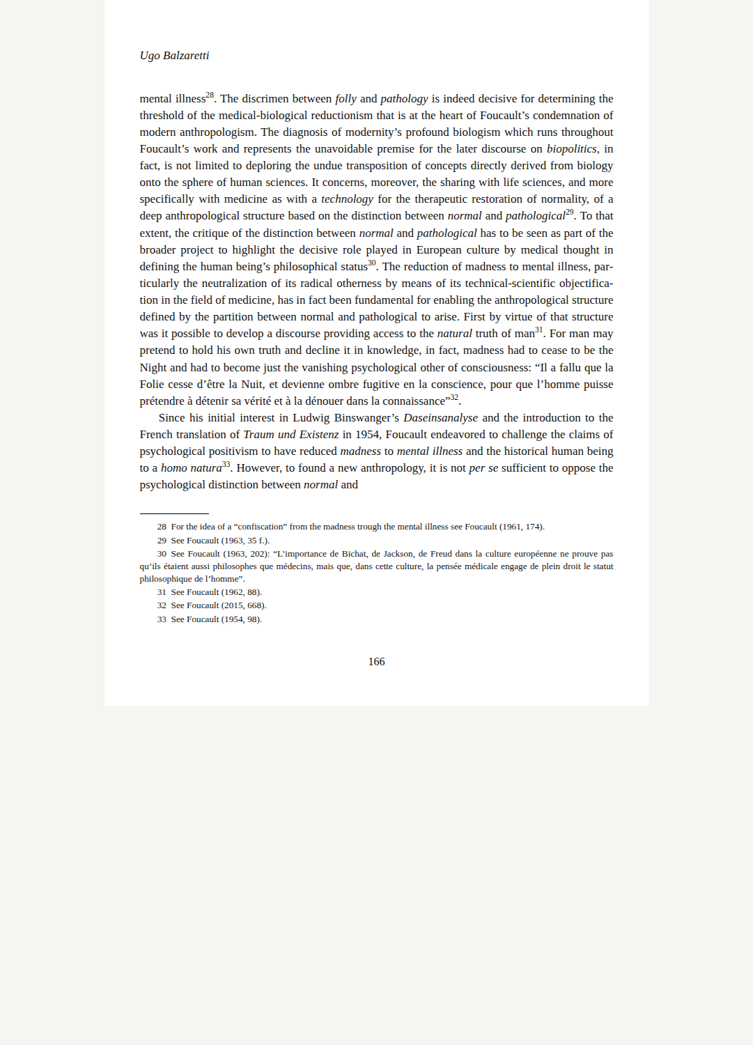Ugo Balzaretti
mental illness28. The discrimen between folly and pathology is indeed decisive for determining the threshold of the medical-biological reductionism that is at the heart of Foucault’s condemnation of modern anthropologism. The diagnosis of modernity’s profound biologism which runs throughout Foucault’s work and represents the unavoidable premise for the later discourse on biopolitics, in fact, is not limited to deploring the undue transposition of concepts directly derived from biology onto the sphere of human sciences. It concerns, moreover, the sharing with life sciences, and more specifically with medicine as with a technology for the therapeutic restoration of normality, of a deep anthropological structure based on the distinction between normal and pathological29. To that extent, the critique of the distinction between normal and pathological has to be seen as part of the broader project to highlight the decisive role played in European culture by medical thought in defining the human being’s philosophical status30. The reduction of madness to mental illness, particularly the neutralization of its radical otherness by means of its technical-scientific objectification in the field of medicine, has in fact been fundamental for enabling the anthropological structure defined by the partition between normal and pathological to arise. First by virtue of that structure was it possible to develop a discourse providing access to the natural truth of man31. For man may pretend to hold his own truth and decline it in knowledge, in fact, madness had to cease to be the Night and had to become just the vanishing psychological other of consciousness: “Il a fallu que la Folie cesse d’être la Nuit, et devienne ombre fugitive en la conscience, pour que l’homme puisse prétendre à détenir sa vérité et à la dénouer dans la connaissance”32.
Since his initial interest in Ludwig Binswanger’s Daseinsanalyse and the introduction to the French translation of Traum und Existenz in 1954, Foucault endeavored to challenge the claims of psychological positivism to have reduced madness to mental illness and the historical human being to a homo natura33. However, to found a new anthropology, it is not per se sufficient to oppose the psychological distinction between normal and
28 For the idea of a “confiscation” from the madness trough the mental illness see Foucault (1961, 174).
29 See Foucault (1963, 35 f.).
30 See Foucault (1963, 202): “L’importance de Bichat, de Jackson, de Freud dans la culture européenne ne prouve pas qu’ils étaient aussi philosophes que médecins, mais que, dans cette culture, la pensée médicale engage de plein droit le statut philosophique de l’homme”.
31 See Foucault (1962, 88).
32 See Foucault (2015, 668).
33 See Foucault (1954, 98).
166